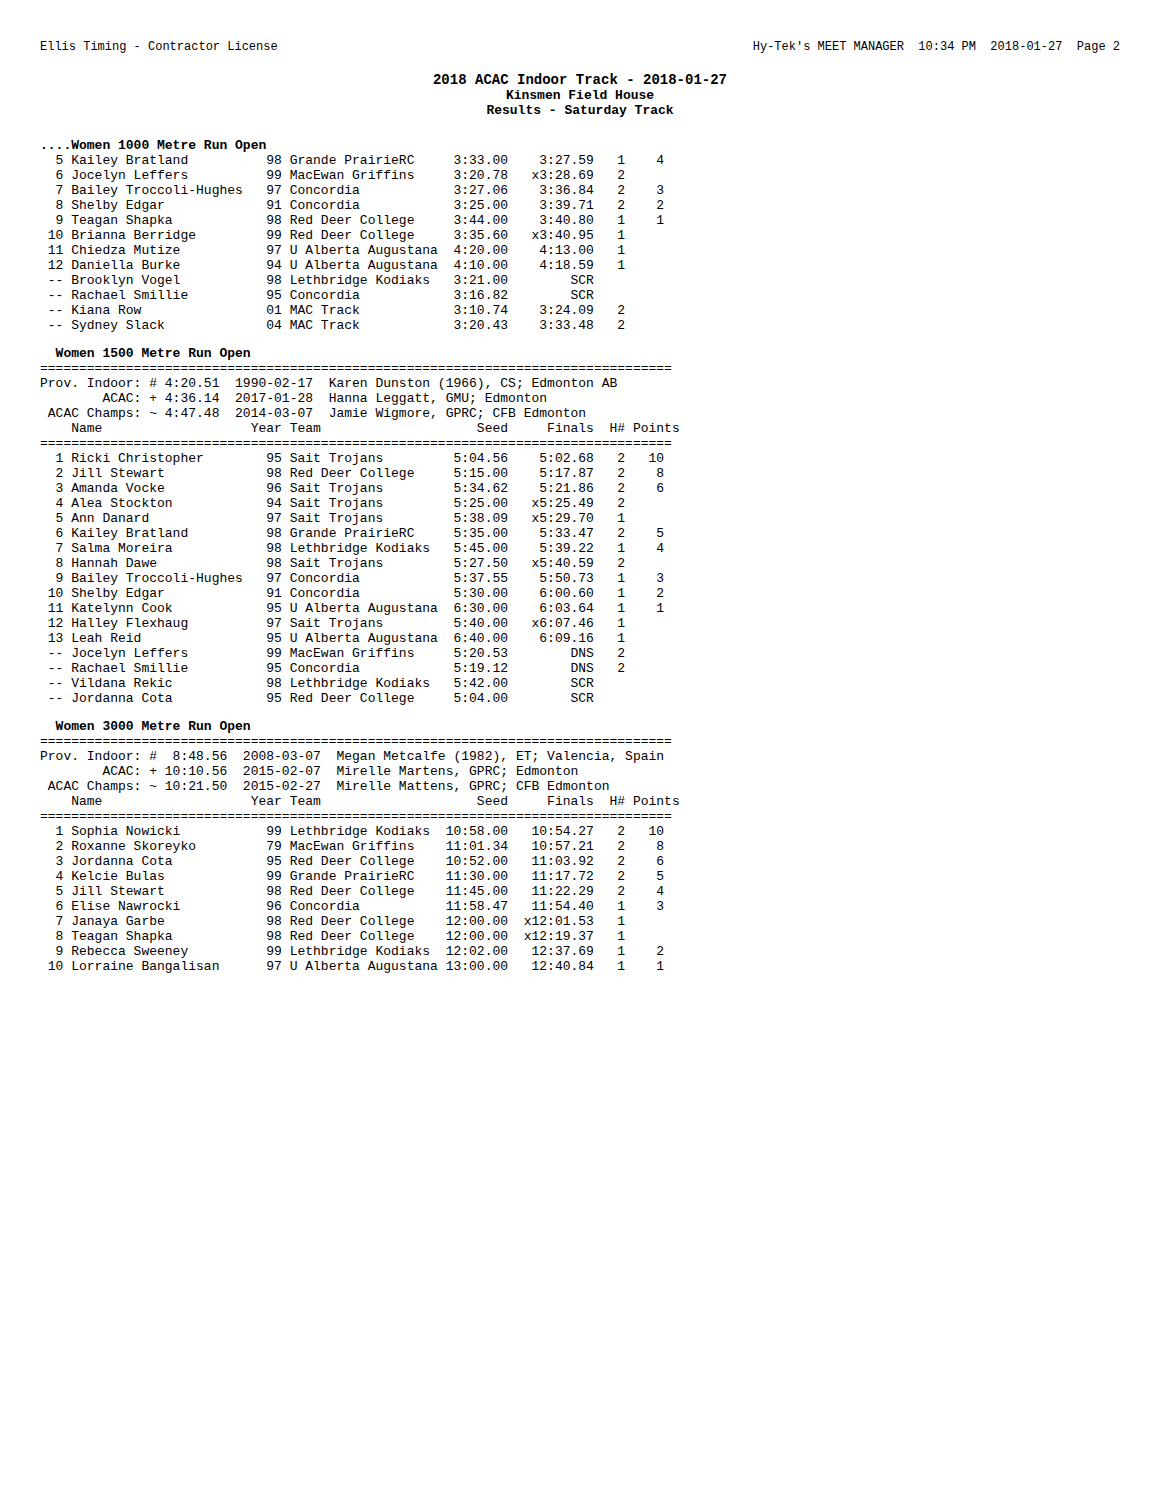Ellis Timing - Contractor License Hy-Tek's MEET MANAGER 10:34 PM 2018-01-27 Page 2
2018 ACAC Indoor Track - 2018-01-27
Kinsmen Field House
Results - Saturday Track
....Women 1000 Metre Run Open
  5 Kailey Bratland          98 Grande PrairieRC     3:33.00    3:27.59   1    4
  6 Jocelyn Leffers          99 MacEwan Griffins     3:20.78   x3:28.69   2
  7 Bailey Troccoli-Hughes   97 Concordia            3:27.06    3:36.84   2    3
  8 Shelby Edgar             91 Concordia            3:25.00    3:39.71   2    2
  9 Teagan Shapka            98 Red Deer College     3:44.00    3:40.80   1    1
 10 Brianna Berridge         99 Red Deer College     3:35.60   x3:40.95   1
 11 Chiedza Mutize           97 U Alberta Augustana  4:20.00    4:13.00   1
 12 Daniella Burke           94 U Alberta Augustana  4:10.00    4:18.59   1
 -- Brooklyn Vogel           98 Lethbridge Kodiaks   3:21.00        SCR
 -- Rachael Smillie          95 Concordia            3:16.82        SCR
 -- Kiana Row                01 MAC Track            3:10.74    3:24.09   2
 -- Sydney Slack             04 MAC Track            3:20.43    3:33.48   2
  Women 1500 Metre Run Open
=================================================================================
Prov. Indoor: # 4:20.51  1990-02-17  Karen Dunston (1966), CS; Edmonton AB
        ACAC: + 4:36.14  2017-01-28  Hanna Leggatt, GMU; Edmonton
 ACAC Champs: ~ 4:47.48  2014-03-07  Jamie Wigmore, GPRC; CFB Edmonton
    Name                   Year Team                    Seed     Finals  H# Points
=================================================================================
  1 Ricki Christopher        95 Sait Trojans         5:04.56    5:02.68   2   10
  2 Jill Stewart             98 Red Deer College     5:15.00    5:17.87   2    8
  3 Amanda Vocke             96 Sait Trojans         5:34.62    5:21.86   2    6
  4 Alea Stockton            94 Sait Trojans         5:25.00   x5:25.49   2
  5 Ann Danard               97 Sait Trojans         5:38.09   x5:29.70   1
  6 Kailey Bratland          98 Grande PrairieRC     5:35.00    5:33.47   2    5
  7 Salma Moreira            98 Lethbridge Kodiaks   5:45.00    5:39.22   1    4
  8 Hannah Dawe              98 Sait Trojans         5:27.50   x5:40.59   2
  9 Bailey Troccoli-Hughes   97 Concordia            5:37.55    5:50.73   1    3
 10 Shelby Edgar             91 Concordia            5:30.00    6:00.60   1    2
 11 Katelynn Cook            95 U Alberta Augustana  6:30.00    6:03.64   1    1
 12 Halley Flexhaug          97 Sait Trojans         5:40.00   x6:07.46   1
 13 Leah Reid                95 U Alberta Augustana  6:40.00    6:09.16   1
 -- Jocelyn Leffers          99 MacEwan Griffins     5:20.53        DNS   2
 -- Rachael Smillie          95 Concordia            5:19.12        DNS   2
 -- Vildana Rekic            98 Lethbridge Kodiaks   5:42.00        SCR
 -- Jordanna Cota            95 Red Deer College     5:04.00        SCR
  Women 3000 Metre Run Open
=================================================================================
Prov. Indoor: #  8:48.56  2008-03-07  Megan Metcalfe (1982), ET; Valencia, Spain
        ACAC: + 10:10.56  2015-02-07  Mirelle Martens, GPRC; Edmonton
 ACAC Champs: ~ 10:21.50  2015-02-27  Mirelle Mattens, GPRC; CFB Edmonton
    Name                   Year Team                    Seed     Finals  H# Points
=================================================================================
  1 Sophia Nowicki           99 Lethbridge Kodiaks  10:58.00   10:54.27   2   10
  2 Roxanne Skoreyko         79 MacEwan Griffins    11:01.34   10:57.21   2    8
  3 Jordanna Cota            95 Red Deer College    10:52.00   11:03.92   2    6
  4 Kelcie Bulas             99 Grande PrairieRC    11:30.00   11:17.72   2    5
  5 Jill Stewart             98 Red Deer College    11:45.00   11:22.29   2    4
  6 Elise Nawrocki           96 Concordia           11:58.47   11:54.40   1    3
  7 Janaya Garbe             98 Red Deer College    12:00.00  x12:01.53   1
  8 Teagan Shapka            98 Red Deer College    12:00.00  x12:19.37   1
  9 Rebecca Sweeney          99 Lethbridge Kodiaks  12:02.00   12:37.69   1    2
 10 Lorraine Bangalisan      97 U Alberta Augustana 13:00.00   12:40.84   1    1